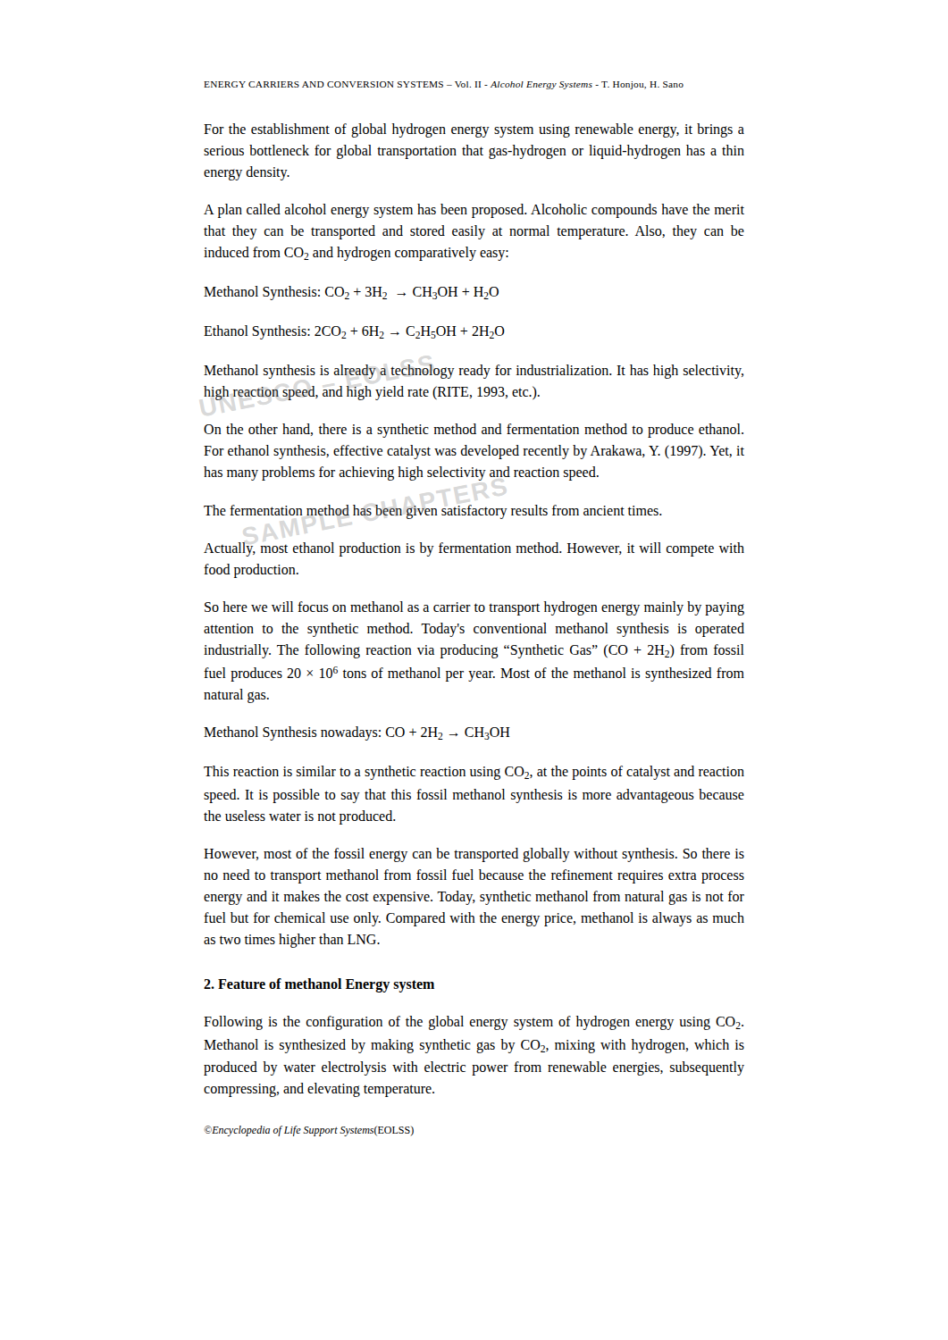ENERGY CARRIERS AND CONVERSION SYSTEMS – Vol. II - Alcohol Energy Systems - T. Honjou, H. Sano
For the establishment of global hydrogen energy system using renewable energy, it brings a serious bottleneck for global transportation that gas-hydrogen or liquid-hydrogen has a thin energy density.
A plan called alcohol energy system has been proposed. Alcoholic compounds have the merit that they can be transported and stored easily at normal temperature. Also, they can be induced from CO2 and hydrogen comparatively easy:
Methanol Synthesis: CO2 + 3H2 → CH3OH + H2O
Ethanol Synthesis: 2CO2 + 6H2 → C2H5OH + 2H2O
Methanol synthesis is already a technology ready for industrialization. It has high selectivity, high reaction speed, and high yield rate (RITE, 1993, etc.).
On the other hand, there is a synthetic method and fermentation method to produce ethanol. For ethanol synthesis, effective catalyst was developed recently by Arakawa, Y. (1997). Yet, it has many problems for achieving high selectivity and reaction speed.
The fermentation method has been given satisfactory results from ancient times.
Actually, most ethanol production is by fermentation method. However, it will compete with food production.
So here we will focus on methanol as a carrier to transport hydrogen energy mainly by paying attention to the synthetic method. Today's conventional methanol synthesis is operated industrially. The following reaction via producing “Synthetic Gas” (CO + 2H2) from fossil fuel produces 20 × 106 tons of methanol per year. Most of the methanol is synthesized from natural gas.
Methanol Synthesis nowadays: CO + 2H2 → CH3OH
This reaction is similar to a synthetic reaction using CO2, at the points of catalyst and reaction speed. It is possible to say that this fossil methanol synthesis is more advantageous because the useless water is not produced.
However, most of the fossil energy can be transported globally without synthesis. So there is no need to transport methanol from fossil fuel because the refinement requires extra process energy and it makes the cost expensive. Today, synthetic methanol from natural gas is not for fuel but for chemical use only. Compared with the energy price, methanol is always as much as two times higher than LNG.
2. Feature of methanol Energy system
Following is the configuration of the global energy system of hydrogen energy using CO2. Methanol is synthesized by making synthetic gas by CO2, mixing with hydrogen, which is produced by water electrolysis with electric power from renewable energies, subsequently compressing, and elevating temperature.
UNESCO – EOLSS
SAMPLE CHAPTERS
©Encyclopedia of Life Support Systems(EOLSS)